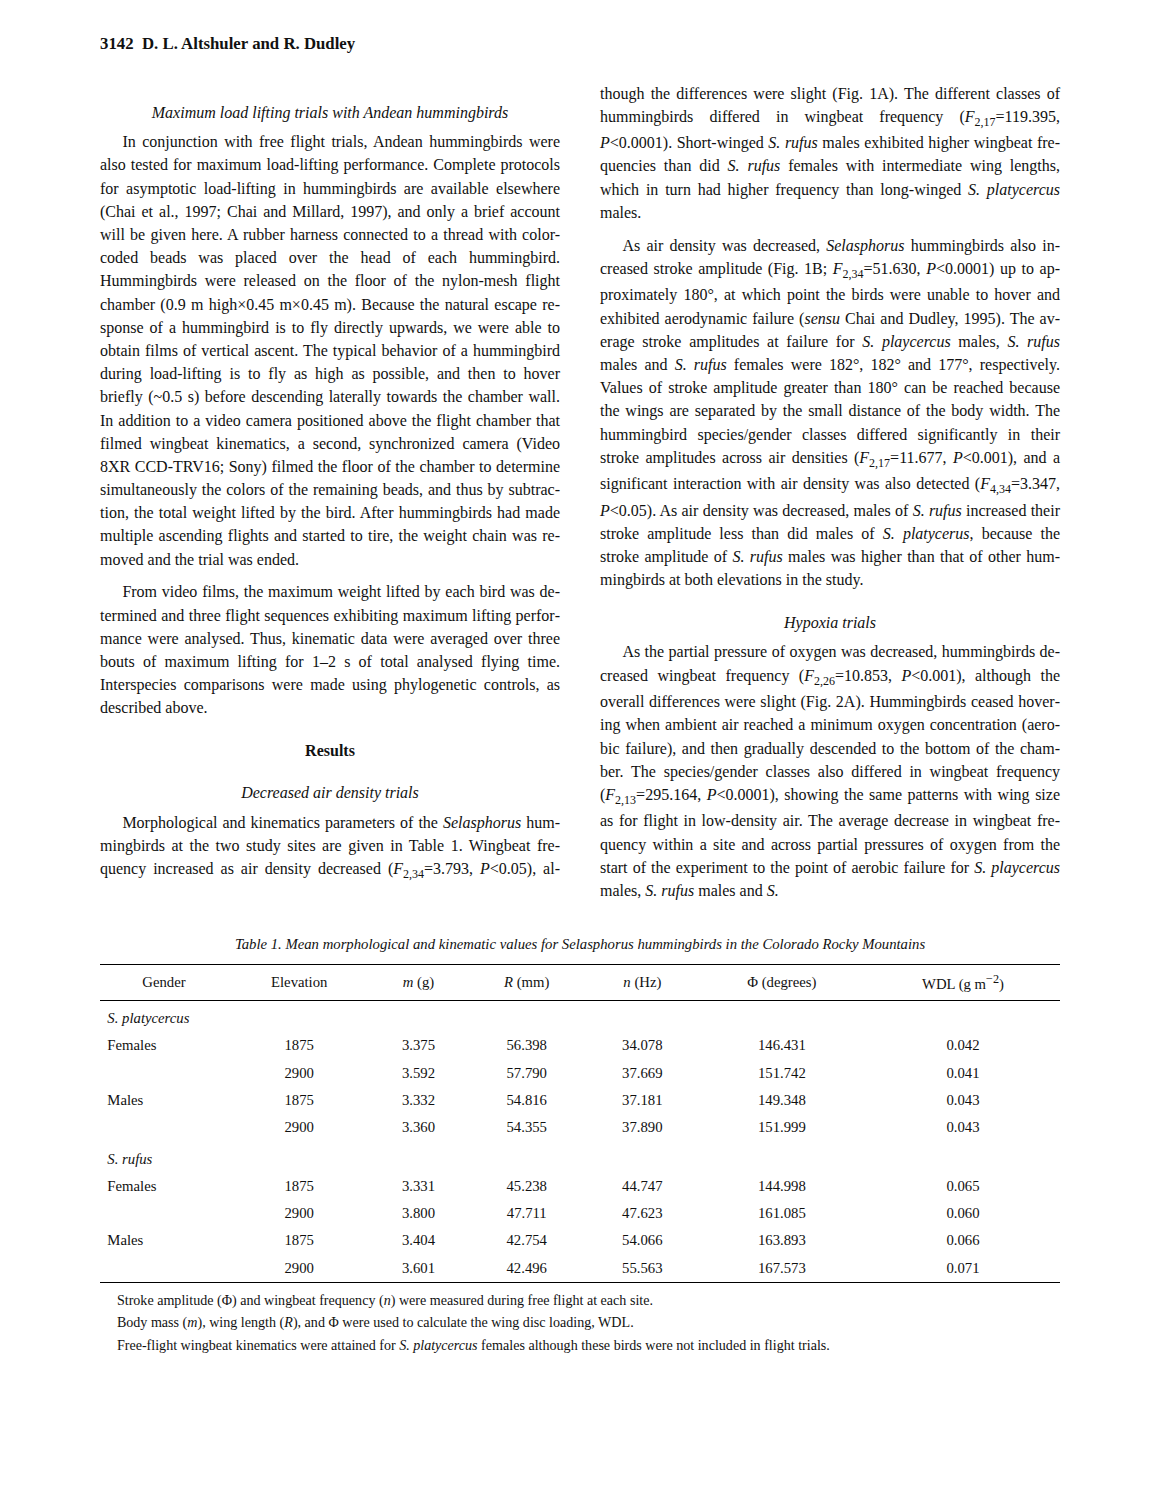3142 D. L. Altshuler and R. Dudley
Maximum load lifting trials with Andean hummingbirds
In conjunction with free flight trials, Andean hummingbirds were also tested for maximum load-lifting performance. Complete protocols for asymptotic load-lifting in hummingbirds are available elsewhere (Chai et al., 1997; Chai and Millard, 1997), and only a brief account will be given here. A rubber harness connected to a thread with color-coded beads was placed over the head of each hummingbird. Hummingbirds were released on the floor of the nylon-mesh flight chamber (0.9 m high×0.45 m×0.45 m). Because the natural escape response of a hummingbird is to fly directly upwards, we were able to obtain films of vertical ascent. The typical behavior of a hummingbird during load-lifting is to fly as high as possible, and then to hover briefly (~0.5 s) before descending laterally towards the chamber wall. In addition to a video camera positioned above the flight chamber that filmed wingbeat kinematics, a second, synchronized camera (Video 8XR CCD-TRV16; Sony) filmed the floor of the chamber to determine simultaneously the colors of the remaining beads, and thus by subtraction, the total weight lifted by the bird. After hummingbirds had made multiple ascending flights and started to tire, the weight chain was removed and the trial was ended.
From video films, the maximum weight lifted by each bird was determined and three flight sequences exhibiting maximum lifting performance were analysed. Thus, kinematic data were averaged over three bouts of maximum lifting for 1–2 s of total analysed flying time. Interspecies comparisons were made using phylogenetic controls, as described above.
Results
Decreased air density trials
Morphological and kinematics parameters of the Selasphorus hummingbirds at the two study sites are given in Table 1. Wingbeat frequency increased as air density decreased (F2,34=3.793, P<0.05), although the differences were slight (Fig. 1A). The different classes of hummingbirds differed in wingbeat frequency (F2,17=119.395, P<0.0001). Short-winged S. rufus males exhibited higher wingbeat frequencies than did S. rufus females with intermediate wing lengths, which in turn had higher frequency than long-winged S. platycercus males.
As air density was decreased, Selasphorus hummingbirds also increased stroke amplitude (Fig. 1B; F2,34=51.630, P<0.0001) up to approximately 180°, at which point the birds were unable to hover and exhibited aerodynamic failure (sensu Chai and Dudley, 1995). The average stroke amplitudes at failure for S. playcercus males, S. rufus males and S. rufus females were 182°, 182° and 177°, respectively. Values of stroke amplitude greater than 180° can be reached because the wings are separated by the small distance of the body width. The hummingbird species/gender classes differed significantly in their stroke amplitudes across air densities (F2,17=11.677, P<0.001), and a significant interaction with air density was also detected (F4,34=3.347, P<0.05). As air density was decreased, males of S. rufus increased their stroke amplitude less than did males of S. platycerus, because the stroke amplitude of S. rufus males was higher than that of other hummingbirds at both elevations in the study.
Hypoxia trials
As the partial pressure of oxygen was decreased, hummingbirds decreased wingbeat frequency (F2,26=10.853, P<0.001), although the overall differences were slight (Fig. 2A). Hummingbirds ceased hovering when ambient air reached a minimum oxygen concentration (aerobic failure), and then gradually descended to the bottom of the chamber. The species/gender classes also differed in wingbeat frequency (F2,13=295.164, P<0.0001), showing the same patterns with wing size as for flight in low-density air. The average decrease in wingbeat frequency within a site and across partial pressures of oxygen from the start of the experiment to the point of aerobic failure for S. playcercus males, S. rufus males and S.
Table 1. Mean morphological and kinematic values for Selasphorus hummingbirds in the Colorado Rocky Mountains
| Gender | Elevation | m (g) | R (mm) | n (Hz) | Φ (degrees) | WDL (g m −2 ) |
| --- | --- | --- | --- | --- | --- | --- |
| S. platycercus |
| Females | 1875 | 3.375 | 56.398 | 34.078 | 146.431 | 0.042 |
| | 2900 | 3.592 | 57.790 | 37.669 | 151.742 | 0.041 |
| Males | 1875 | 3.332 | 54.816 | 37.181 | 149.348 | 0.043 |
| | 2900 | 3.360 | 54.355 | 37.890 | 151.999 | 0.043 |
| S. rufus |
| Females | 1875 | 3.331 | 45.238 | 44.747 | 144.998 | 0.065 |
| | 2900 | 3.800 | 47.711 | 47.623 | 161.085 | 0.060 |
| Males | 1875 | 3.404 | 42.754 | 54.066 | 163.893 | 0.066 |
| | 2900 | 3.601 | 42.496 | 55.563 | 167.573 | 0.071 |
Stroke amplitude (Φ) and wingbeat frequency (n) were measured during free flight at each site.
Body mass (m), wing length (R), and Φ were used to calculate the wing disc loading, WDL.
Free-flight wingbeat kinematics were attained for S. platycercus females although these birds were not included in flight trials.